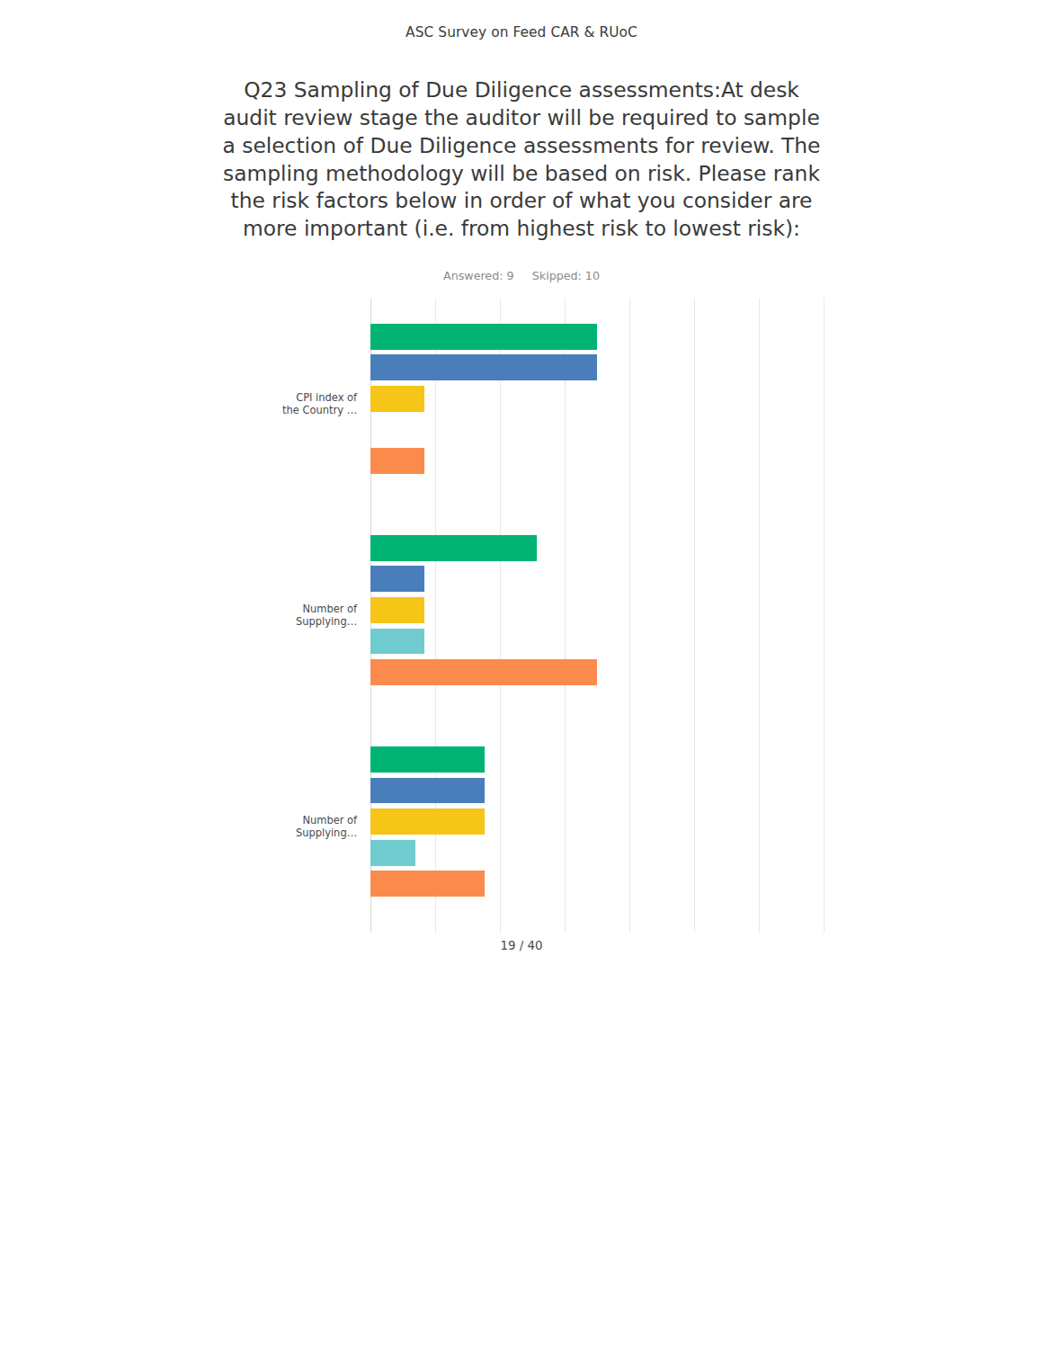ASC Survey on Feed CAR & RUoC
Q23 Sampling of Due Diligence assessments:At desk audit review stage the auditor will be required to sample a selection of Due Diligence assessments for review. The sampling methodology will be based on risk. Please rank the risk factors below in order of what you consider are more important (i.e. from highest risk to lowest risk):
Answered: 9 Skipped: 10
CPI index of
the Country …
Number of
Supplying…
Number of
Supplying…
19 / 40